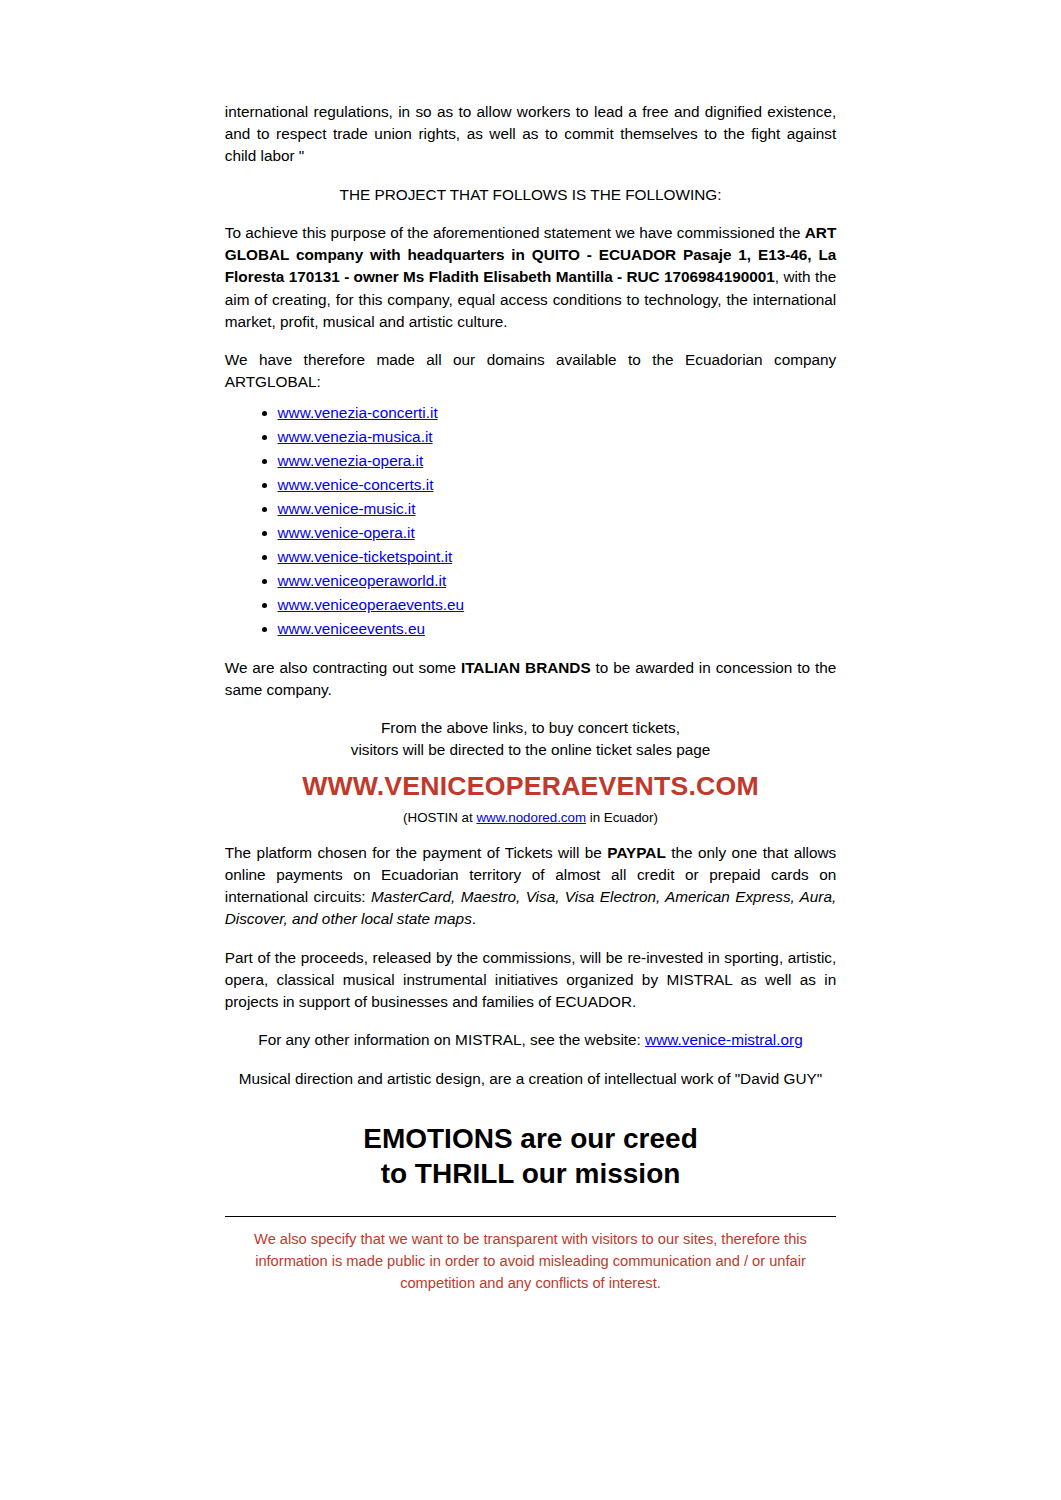international regulations, in so as to allow workers to lead a free and dignified existence, and to respect trade union rights, as well as to commit themselves to the fight against child labor "
THE PROJECT THAT FOLLOWS IS THE FOLLOWING:
To achieve this purpose of the aforementioned statement we have commissioned the ART GLOBAL company with headquarters in QUITO - ECUADOR Pasaje 1, E13-46, La Floresta 170131 - owner Ms Fladith Elisabeth Mantilla - RUC 1706984190001, with the aim of creating, for this company, equal access conditions to technology, the international market, profit, musical and artistic culture.
We have therefore made all our domains available to the Ecuadorian company ARTGLOBAL:
www.venezia-concerti.it
www.venezia-musica.it
www.venezia-opera.it
www.venice-concerts.it
www.venice-music.it
www.venice-opera.it
www.venice-ticketspoint.it
www.veniceoperaworld.it
www.veniceoperaevents.eu
www.veniceevents.eu
We are also contracting out some ITALIAN BRANDS to be awarded in concession to the same company.
From the above links, to buy concert tickets,
visitors will be directed to the online ticket sales page
WWW.VENICEOPERAEVENTS.COM
(HOSTIN at www.nodored.com in Ecuador)
The platform chosen for the payment of Tickets will be PAYPAL the only one that allows online payments on Ecuadorian territory of almost all credit or prepaid cards on international circuits: MasterCard, Maestro, Visa, Visa Electron, American Express, Aura, Discover, and other local state maps.
Part of the proceeds, released by the commissions, will be re-invested in sporting, artistic, opera, classical musical instrumental initiatives organized by MISTRAL as well as in projects in support of businesses and families of ECUADOR.
For any other information on MISTRAL, see the website: www.venice-mistral.org
Musical direction and artistic design, are a creation of intellectual work of "David GUY"
EMOTIONS are our creed
to THRILL our mission
We also specify that we want to be transparent with visitors to our sites, therefore this information is made public in order to avoid misleading communication and / or unfair competition and any conflicts of interest.